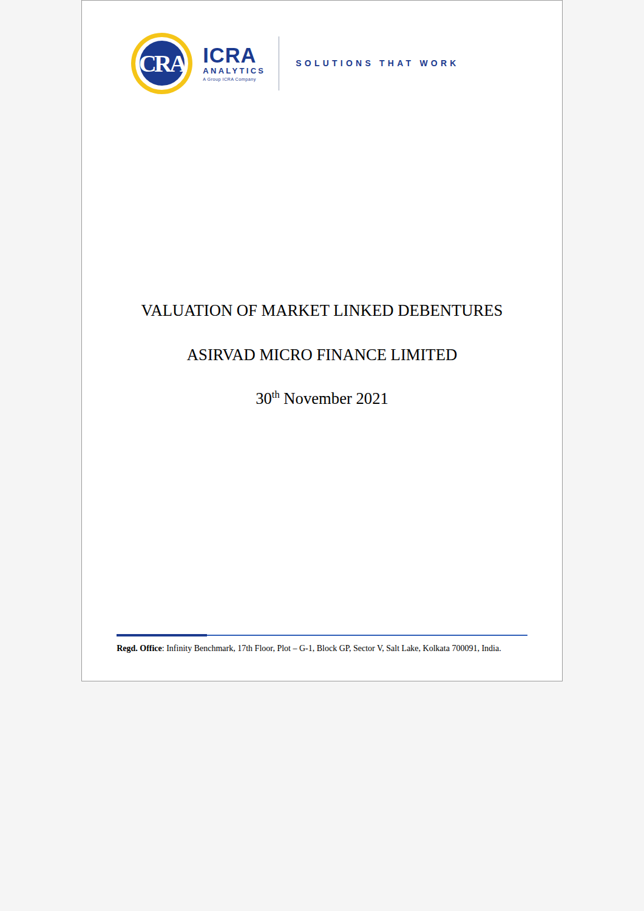CRA
ICRA
ANALYTICS
A Group ICRA Company
SOLUTIONS THAT WORK
VALUATION OF MARKET LINKED DEBENTURES
ASIRVAD MICRO FINANCE LIMITED
30th November 2021
Regd. Office: Infinity Benchmark, 17th Floor, Plot – G-1, Block GP, Sector V, Salt Lake, Kolkata 700091, India.